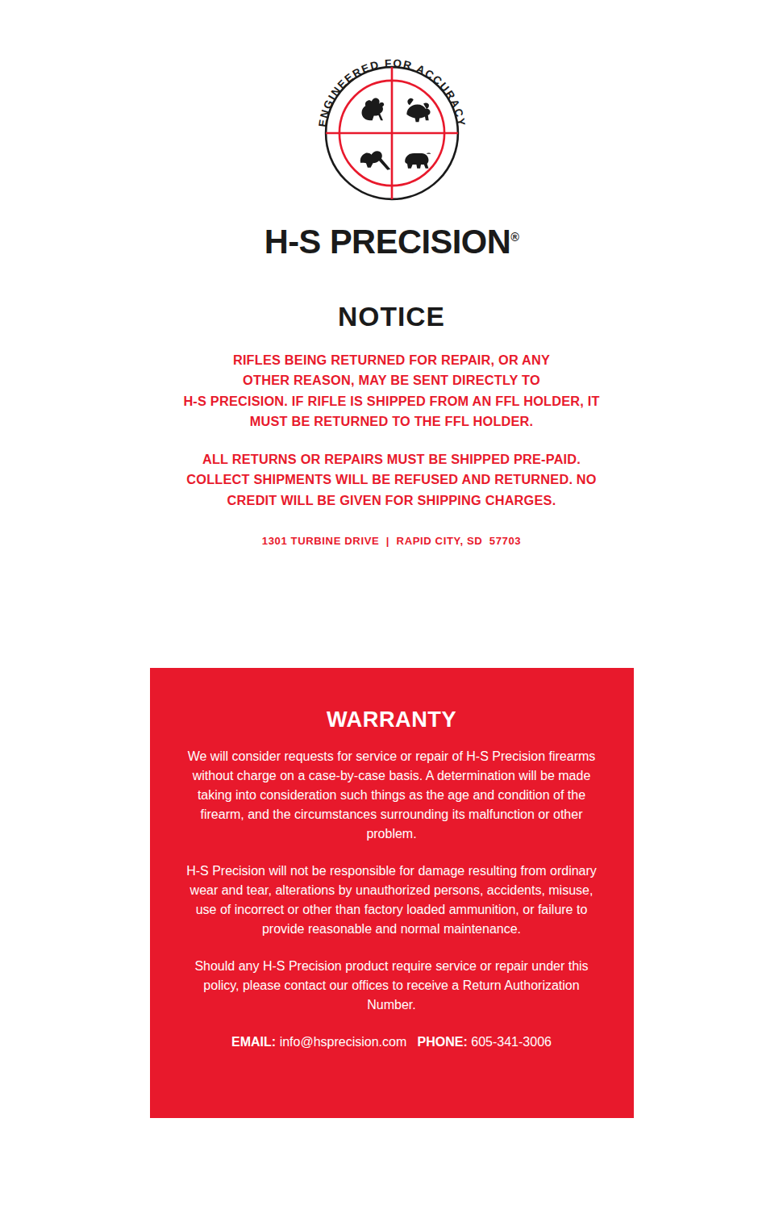ENGINEERED FOR ACCURACY
H-S PRECISION®
NOTICE
RIFLES BEING RETURNED FOR REPAIR, OR ANY
OTHER REASON, MAY BE SENT DIRECTLY TO
H-S PRECISION. IF RIFLE IS SHIPPED FROM AN FFL HOLDER, IT
MUST BE RETURNED TO THE FFL HOLDER.
ALL RETURNS OR REPAIRS MUST BE SHIPPED PRE-PAID.
COLLECT SHIPMENTS WILL BE REFUSED AND RETURNED. NO
CREDIT WILL BE GIVEN FOR SHIPPING CHARGES.
1301 TURBINE DRIVE | RAPID CITY, SD 57703
WARRANTY
We will consider requests for service or repair of H-S Precision firearms without charge on a case-by-case basis. A determination will be made taking into consideration such things as the age and condition of the firearm, and the circumstances surrounding its malfunction or other problem.
H-S Precision will not be responsible for damage resulting from ordinary wear and tear, alterations by unauthorized persons, accidents, misuse, use of incorrect or other than factory loaded ammunition, or failure to provide reasonable and normal maintenance.
Should any H-S Precision product require service or repair under this policy, please contact our offices to receive a Return Authorization Number.
EMAIL: info@hsprecision.com PHONE: 605-341-3006